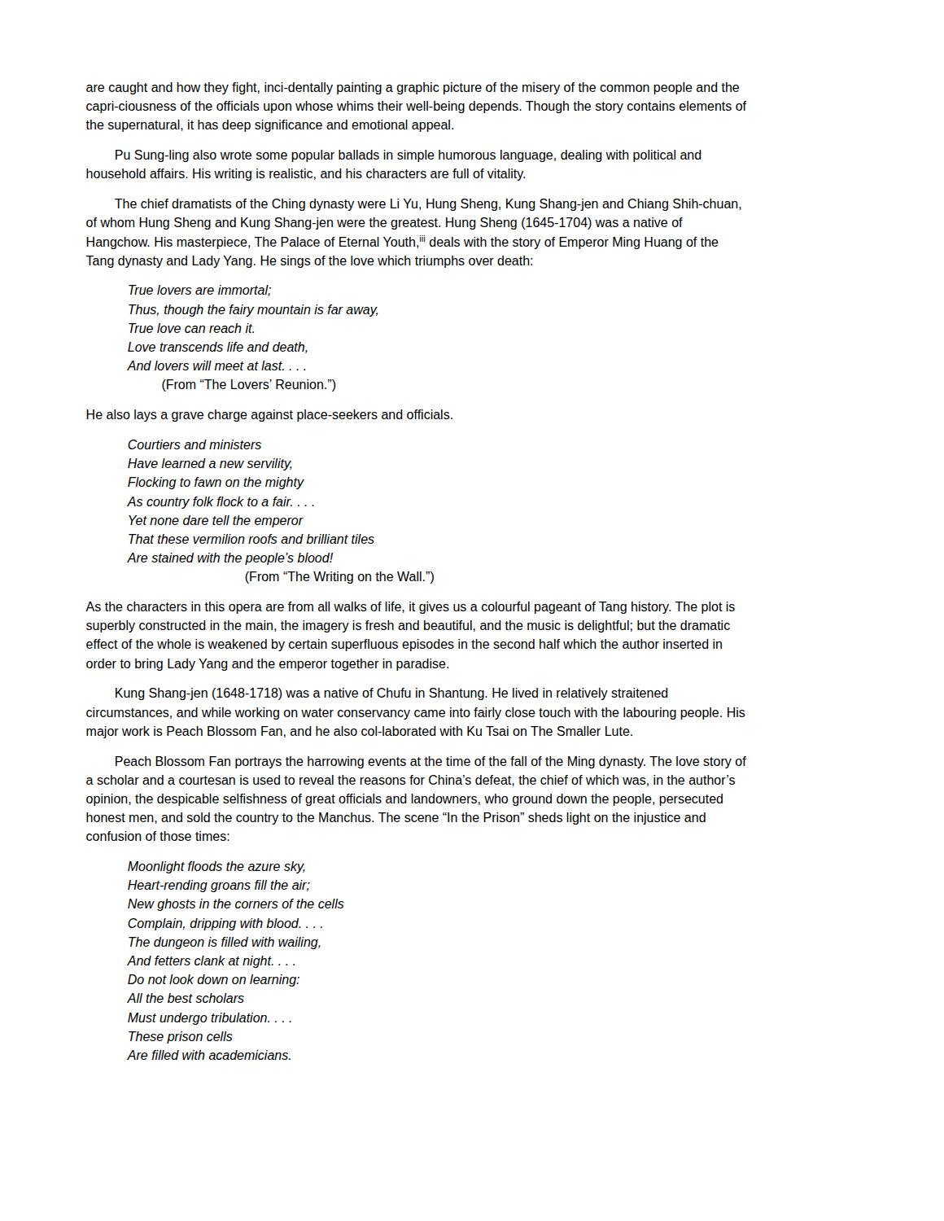are caught and how they fight, inci-dentally painting a graphic picture of the misery of the common people and the capri-ciousness of the officials upon whose whims their well-being depends. Though the story contains elements of the supernatural, it has deep significance and emotional appeal.
Pu Sung-ling also wrote some popular ballads in simple humorous language, dealing with political and household affairs. His writing is realistic, and his characters are full of vitality.
The chief dramatists of the Ching dynasty were Li Yu, Hung Sheng, Kung Shang-jen and Chiang Shih-chuan, of whom Hung Sheng and Kung Shang-jen were the greatest. Hung Sheng (1645-1704) was a native of Hangchow. His masterpiece, The Palace of Eternal Youth,iii deals with the story of Emperor Ming Huang of the Tang dynasty and Lady Yang. He sings of the love which triumphs over death:
True lovers are immortal;
Thus, though the fairy mountain is far away,
True love can reach it.
Love transcends life and death,
And lovers will meet at last. . . .
(From “The Lovers’ Reunion.”)
He also lays a grave charge against place-seekers and officials.
Courtiers and ministers
Have learned a new servility,
Flocking to fawn on the mighty
As country folk flock to a fair. . . .
Yet none dare tell the emperor
That these vermilion roofs and brilliant tiles
Are stained with the people’s blood!
(From “The Writing on the Wall.”)
As the characters in this opera are from all walks of life, it gives us a colourful pageant of Tang history. The plot is superbly constructed in the main, the imagery is fresh and beautiful, and the music is delightful; but the dramatic effect of the whole is weakened by certain superfluous episodes in the second half which the author inserted in order to bring Lady Yang and the emperor together in paradise.
Kung Shang-jen (1648-1718) was a native of Chufu in Shantung. He lived in relatively straitened circumstances, and while working on water conservancy came into fairly close touch with the labouring people. His major work is Peach Blossom Fan, and he also col-laborated with Ku Tsai on The Smaller Lute.
Peach Blossom Fan portrays the harrowing events at the time of the fall of the Ming dynasty. The love story of a scholar and a courtesan is used to reveal the reasons for China’s defeat, the chief of which was, in the author’s opinion, the despicable selfishness of great officials and landowners, who ground down the people, persecuted honest men, and sold the country to the Manchus. The scene “In the Prison” sheds light on the injustice and confusion of those times:
Moonlight floods the azure sky,
Heart-rending groans fill the air;
New ghosts in the corners of the cells
Complain, dripping with blood. . . .
The dungeon is filled with wailing,
And fetters clank at night. . . .
Do not look down on learning:
All the best scholars
Must undergo tribulation. . . .
These prison cells
Are filled with academicians.